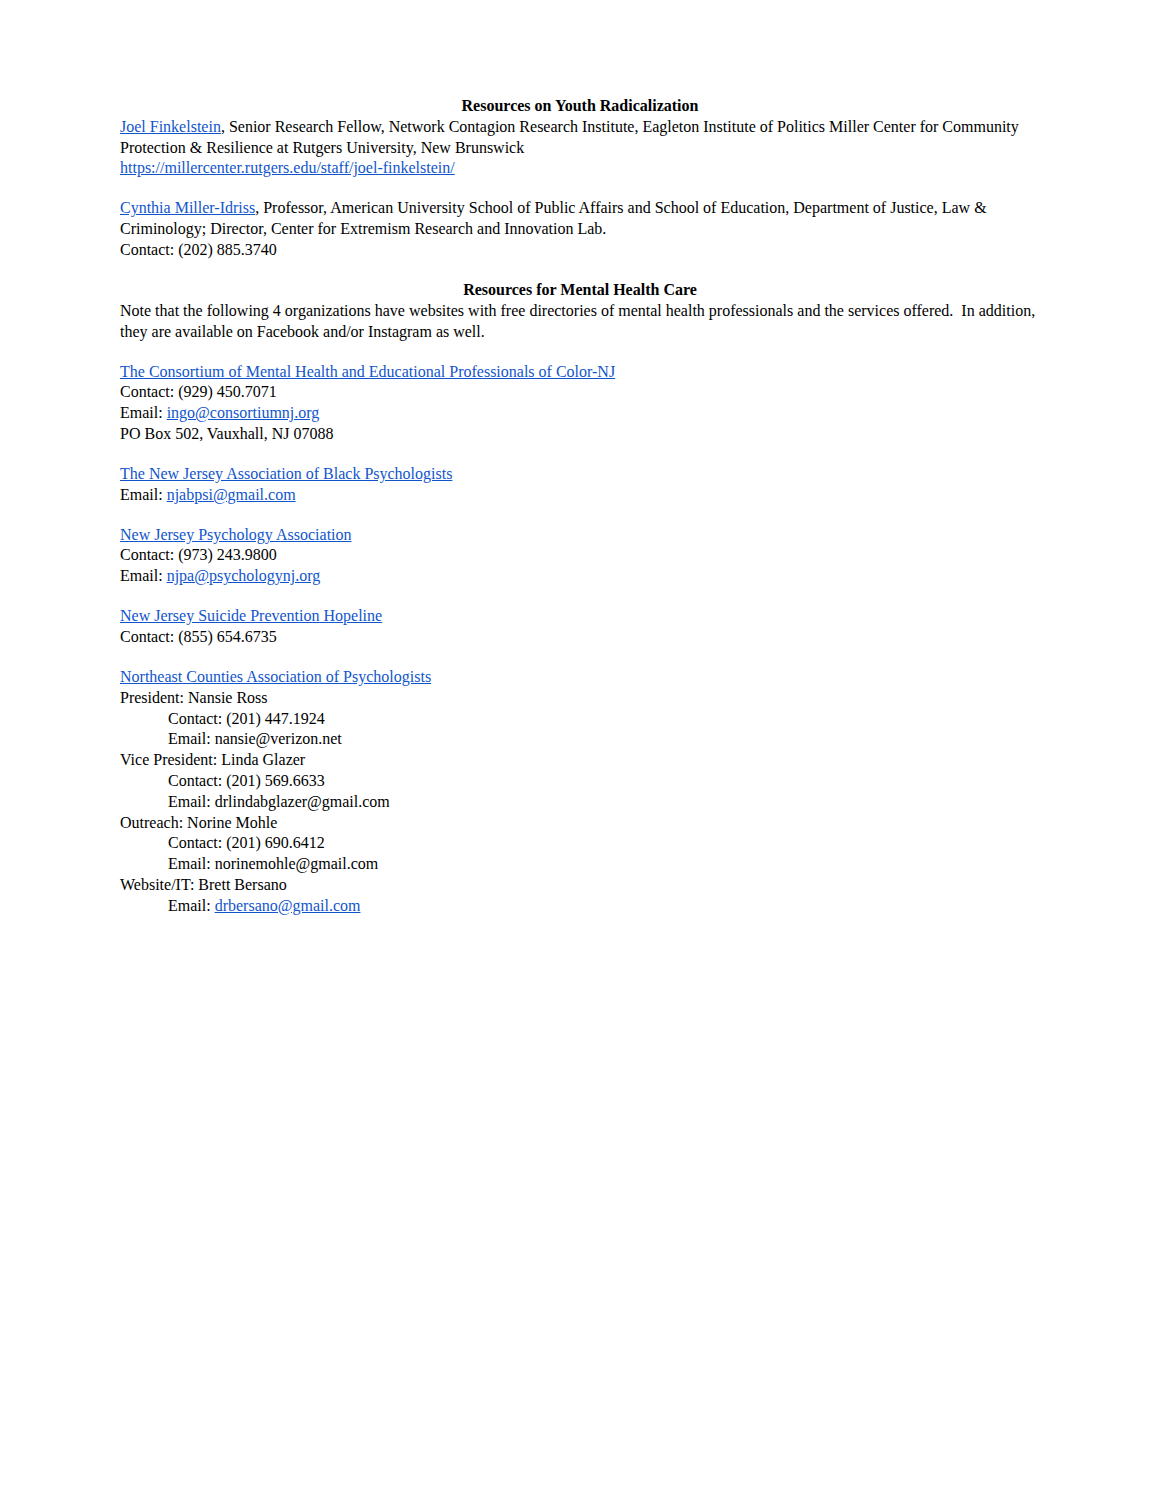Resources on Youth Radicalization
Joel Finkelstein, Senior Research Fellow, Network Contagion Research Institute, Eagleton Institute of Politics Miller Center for Community Protection & Resilience at Rutgers University, New Brunswick
https://millercenter.rutgers.edu/staff/joel-finkelstein/
Cynthia Miller-Idriss, Professor, American University School of Public Affairs and School of Education, Department of Justice, Law & Criminology; Director, Center for Extremism Research and Innovation Lab.
Contact: (202) 885.3740
Resources for Mental Health Care
Note that the following 4 organizations have websites with free directories of mental health professionals and the services offered. In addition, they are available on Facebook and/or Instagram as well.
The Consortium of Mental Health and Educational Professionals of Color-NJ
Contact: (929) 450.7071
Email: ingo@consortiumnj.org
PO Box 502, Vauxhall, NJ 07088
The New Jersey Association of Black Psychologists
Email: njabpsi@gmail.com
New Jersey Psychology Association
Contact: (973) 243.9800
Email: njpa@psychologynj.org
New Jersey Suicide Prevention Hopeline
Contact: (855) 654.6735
Northeast Counties Association of Psychologists
President: Nansie Ross
Contact: (201) 447.1924
Email: nansie@verizon.net
Vice President: Linda Glazer
Contact: (201) 569.6633
Email: drlindabglazer@gmail.com
Outreach: Norine Mohle
Contact: (201) 690.6412
Email: norinemohle@gmail.com
Website/IT: Brett Bersano
Email: drbersano@gmail.com